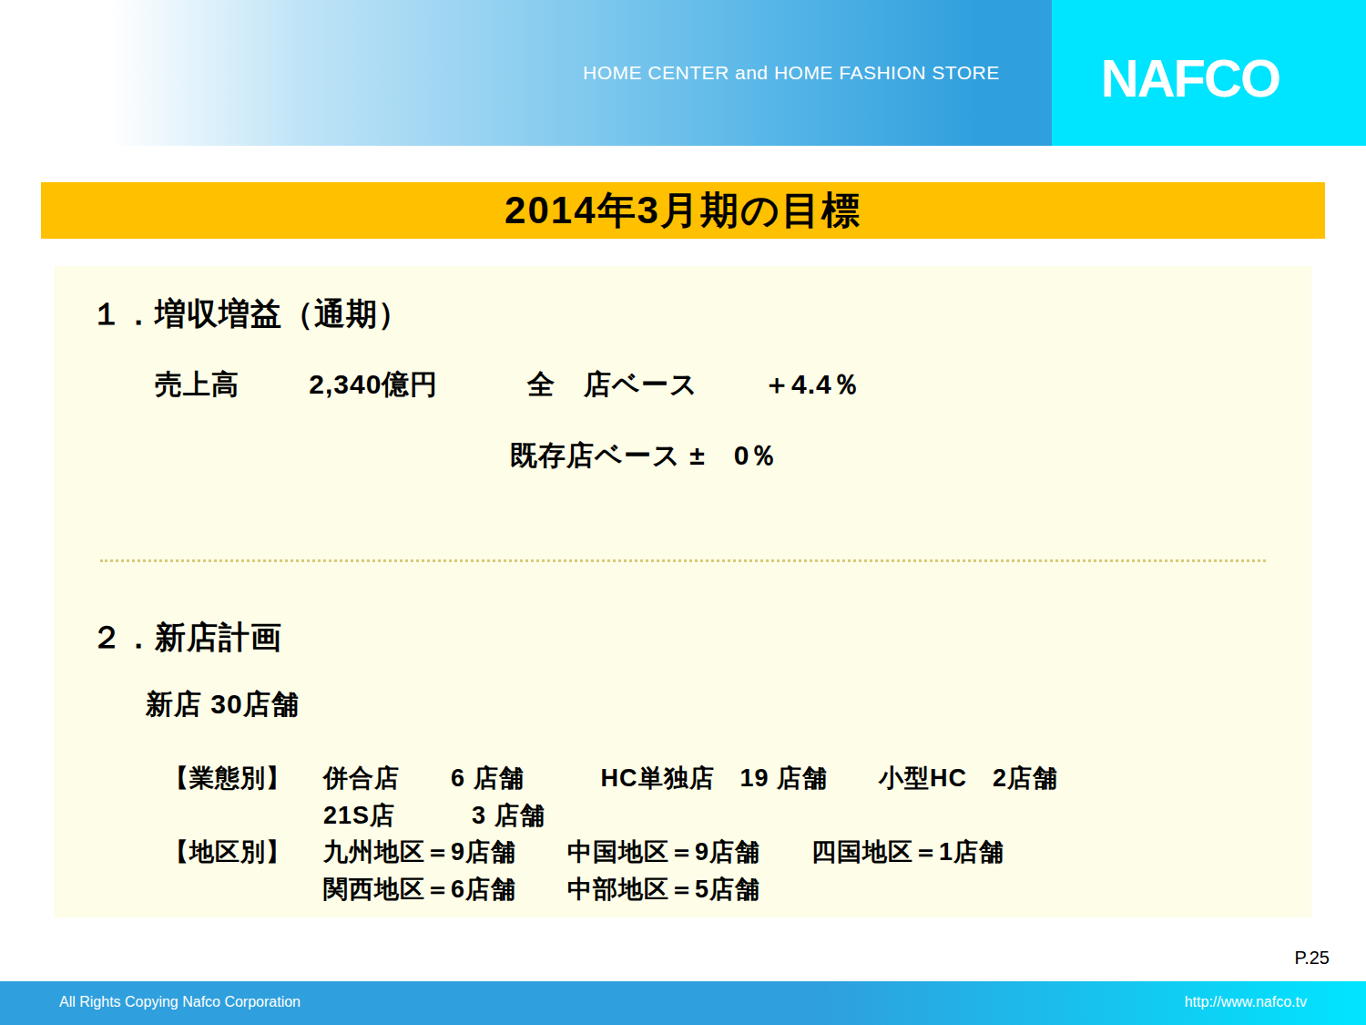HOME CENTER and HOME FASHION STORE
NAFCO
2014年3月期の目標
１．増収増益（通期）
売上高 2,340億円 全　店ベース ＋4.4％
既存店ベース ±　0％
２．新店計画
新店 30店舗
【業態別】併合店　　6 店舗　　　HC単独店　19 店舗　　小型HC　2店舗
21S店　　　3 店舗
【地区別】九州地区＝9店舗　　中国地区＝9店舗　　四国地区＝1店舗
関西地区＝6店舗　　中部地区＝5店舗
P.25
All Rights Copying Nafco Corporation
http://www.nafco.tv